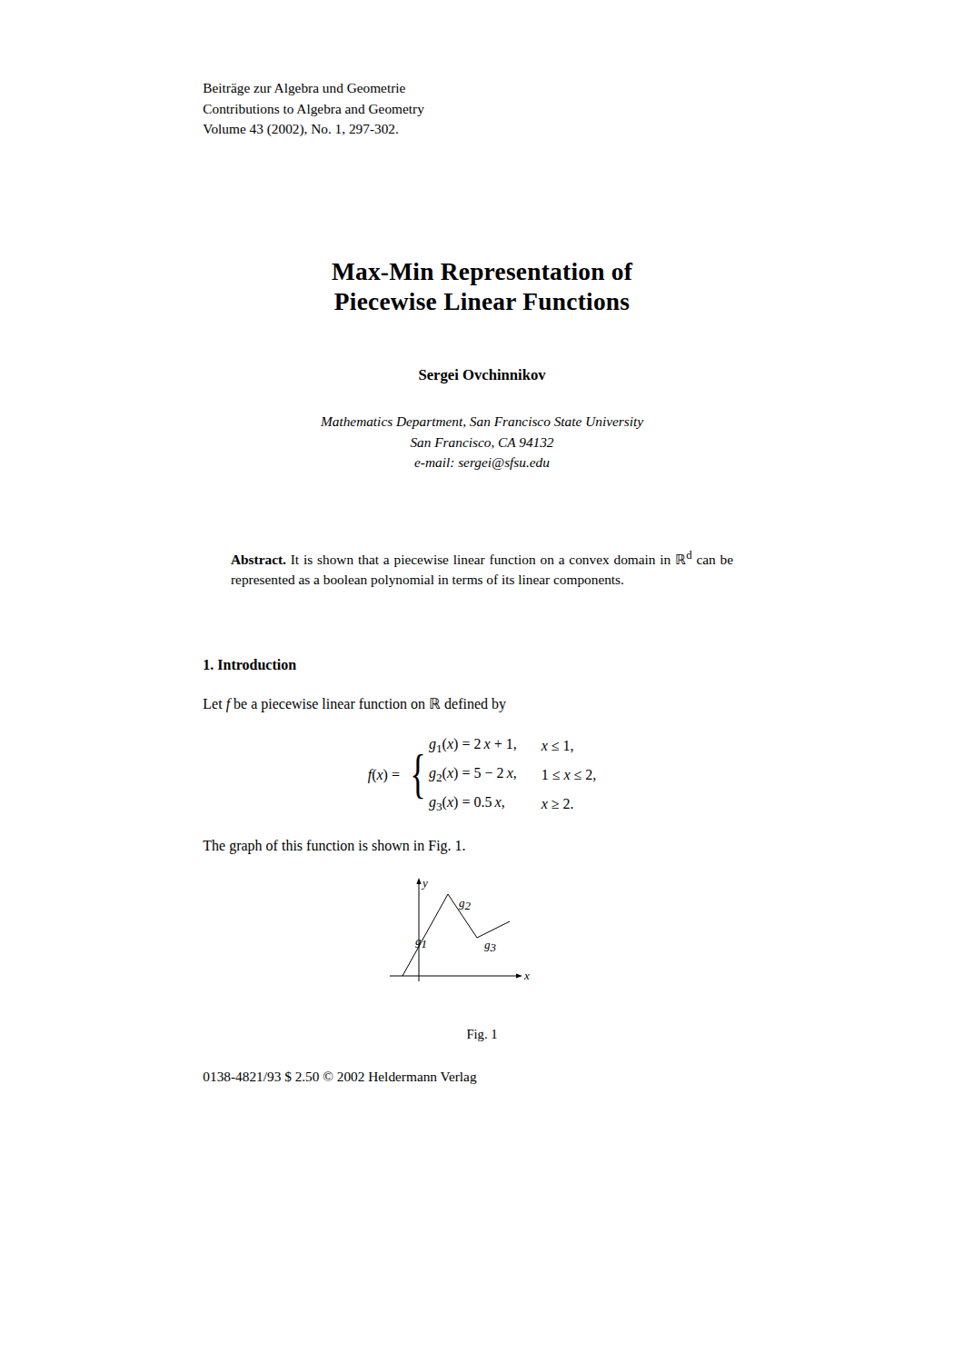Beiträge zur Algebra und Geometrie
Contributions to Algebra and Geometry
Volume 43 (2002), No. 1, 297-302.
Max-Min Representation of
Piecewise Linear Functions
Sergei Ovchinnikov
Mathematics Department, San Francisco State University
San Francisco, CA 94132
e-mail: sergei@sfsu.edu
Abstract. It is shown that a piecewise linear function on a convex domain in ℝd can be represented as a boolean polynomial in terms of its linear components.
1. Introduction
Let f be a piecewise linear function on ℝ defined by
f(x) ={
| g 1 ( x ) = 2 x + 1, | x ≤ 1, |
| g 2 ( x ) = 5 − 2 x , | 1 ≤ x ≤ 2, |
| g 3 ( x ) = 0.5 x , | x ≥ 2. |
The graph of this function is shown in Fig. 1.
y x g1 g2 g3
Fig. 1
0138-4821/93 $ 2.50 © 2002 Heldermann Verlag